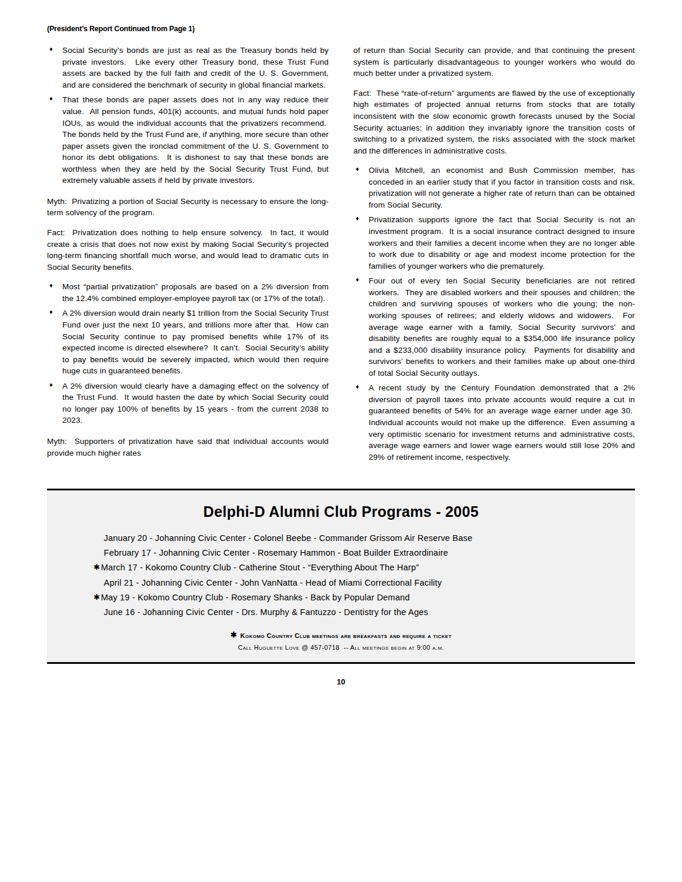(President’s Report Continued from Page 1)
Social Security’s bonds are just as real as the Treasury bonds held by private investors. Like every other Treasury bond, these Trust Fund assets are backed by the full faith and credit of the U. S. Government, and are considered the benchmark of security in global financial markets.
That these bonds are paper assets does not in any way reduce their value. All pension funds, 401(k) accounts, and mutual funds hold paper IOUs, as would the individual accounts that the privatizers recommend. The bonds held by the Trust Fund are, if anything, more secure than other paper assets given the ironclad commitment of the U. S. Government to honor its debt obligations. It is dishonest to say that these bonds are worthless when they are held by the Social Security Trust Fund, but extremely valuable assets if held by private investors.
Myth: Privatizing a portion of Social Security is necessary to ensure the long-term solvency of the program.
Fact: Privatization does nothing to help ensure solvency. In fact, it would create a crisis that does not now exist by making Social Security’s projected long-term financing shortfall much worse, and would lead to dramatic cuts in Social Security benefits.
Most “partial privatization” proposals are based on a 2% diversion from the 12.4% combined employer-employee payroll tax (or 17% of the total).
A 2% diversion would drain nearly $1 trillion from the Social Security Trust Fund over just the next 10 years, and trillions more after that. How can Social Security continue to pay promised benefits while 17% of its expected income is directed elsewhere? It can’t. Social Security’s ability to pay benefits would be severely impacted, which would then require huge cuts in guaranteed benefits.
A 2% diversion would clearly have a damaging effect on the solvency of the Trust Fund. It would hasten the date by which Social Security could no longer pay 100% of benefits by 15 years - from the current 2038 to 2023.
Myth: Supporters of privatization have said that individual accounts would provide much higher rates
of return than Social Security can provide, and that continuing the present system is particularly disadvantageous to younger workers who would do much better under a privatized system.
Fact: These “rate-of-return” arguments are flawed by the use of exceptionally high estimates of projected annual returns from stocks that are totally inconsistent with the slow economic growth forecasts unused by the Social Security actuaries; in addition they invariably ignore the transition costs of switching to a privatized system, the risks associated with the stock market and the differences in administrative costs.
Olivia Mitchell, an economist and Bush Commission member, has conceded in an earlier study that if you factor in transition costs and risk, privatization will not generate a higher rate of return than can be obtained from Social Security.
Privatization supports ignore the fact that Social Security is not an investment program. It is a social insurance contract designed to insure workers and their families a decent income when they are no longer able to work due to disability or age and modest income protection for the families of younger workers who die prematurely.
Four out of every ten Social Security beneficiaries are not retired workers. They are disabled workers and their spouses and children; the children and surviving spouses of workers who die young; the non-working spouses of retirees; and elderly widows and widowers. For average wage earner with a family, Social Security survivors’ and disability benefits are roughly equal to a $354,000 life insurance policy and a $233,000 disability insurance policy. Payments for disability and survivors’ benefits to workers and their families make up about one-third of total Social Security outlays.
A recent study by the Century Foundation demonstrated that a 2% diversion of payroll taxes into private accounts would require a cut in guaranteed benefits of 54% for an average wage earner under age 30. Individual accounts would not make up the difference. Even assuming a very optimistic scenario for investment returns and administrative costs, average wage earners and lower wage earners would still lose 20% and 29% of retirement income, respectively.
Delphi-D Alumni Club Programs - 2005
January 20 - Johanning Civic Center - Colonel Beebe - Commander Grissom Air Reserve Base
February 17 - Johanning Civic Center - Rosemary Hammon - Boat Builder Extraordinaire
✱March 17 - Kokomo Country Club - Catherine Stout - “Everything About The Harp”
April 21 - Johanning Civic Center - John VanNatta - Head of Miami Correctional Facility
✱May 19 - Kokomo Country Club - Rosemary Shanks - Back by Popular Demand
June 16 - Johanning Civic Center - Drs. Murphy & Fantuzzo - Dentistry for the Ages
✱ Kokomo Country Club meetings are breakfasts and require a ticket
Call Huguette Love @ 457-0718 -- All meetings begin at 9:00 a.m.
10